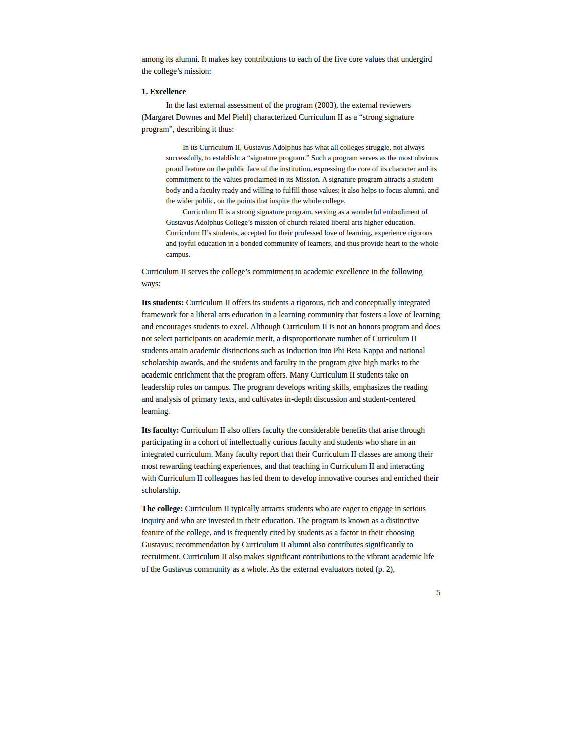among its alumni. It makes key contributions to each of the five core values that undergird the college’s mission:
1. Excellence
In the last external assessment of the program (2003), the external reviewers (Margaret Downes and Mel Piehl) characterized Curriculum II as a “strong signature program”, describing it thus:
In its Curriculum II, Gustavus Adolphus has what all colleges struggle, not always successfully, to establish: a “signature program.” Such a program serves as the most obvious proud feature on the public face of the institution, expressing the core of its character and its commitment to the values proclaimed in its Mission. A signature program attracts a student body and a faculty ready and willing to fulfill those values; it also helps to focus alumni, and the wider public, on the points that inspire the whole college.
Curriculum II is a strong signature program, serving as a wonderful embodiment of Gustavus Adolphus College’s mission of church related liberal arts higher education. Curriculum II’s students, accepted for their professed love of learning, experience rigorous and joyful education in a bonded community of learners, and thus provide heart to the whole campus.
Curriculum II serves the college’s commitment to academic excellence in the following ways:
Its students: Curriculum II offers its students a rigorous, rich and conceptually integrated framework for a liberal arts education in a learning community that fosters a love of learning and encourages students to excel. Although Curriculum II is not an honors program and does not select participants on academic merit, a disproportionate number of Curriculum II students attain academic distinctions such as induction into Phi Beta Kappa and national scholarship awards, and the students and faculty in the program give high marks to the academic enrichment that the program offers. Many Curriculum II students take on leadership roles on campus. The program develops writing skills, emphasizes the reading and analysis of primary texts, and cultivates in-depth discussion and student-centered learning.
Its faculty: Curriculum II also offers faculty the considerable benefits that arise through participating in a cohort of intellectually curious faculty and students who share in an integrated curriculum. Many faculty report that their Curriculum II classes are among their most rewarding teaching experiences, and that teaching in Curriculum II and interacting with Curriculum II colleagues has led them to develop innovative courses and enriched their scholarship.
The college: Curriculum II typically attracts students who are eager to engage in serious inquiry and who are invested in their education. The program is known as a distinctive feature of the college, and is frequently cited by students as a factor in their choosing Gustavus; recommendation by Curriculum II alumni also contributes significantly to recruitment. Curriculum II also makes significant contributions to the vibrant academic life of the Gustavus community as a whole. As the external evaluators noted (p. 2),
5